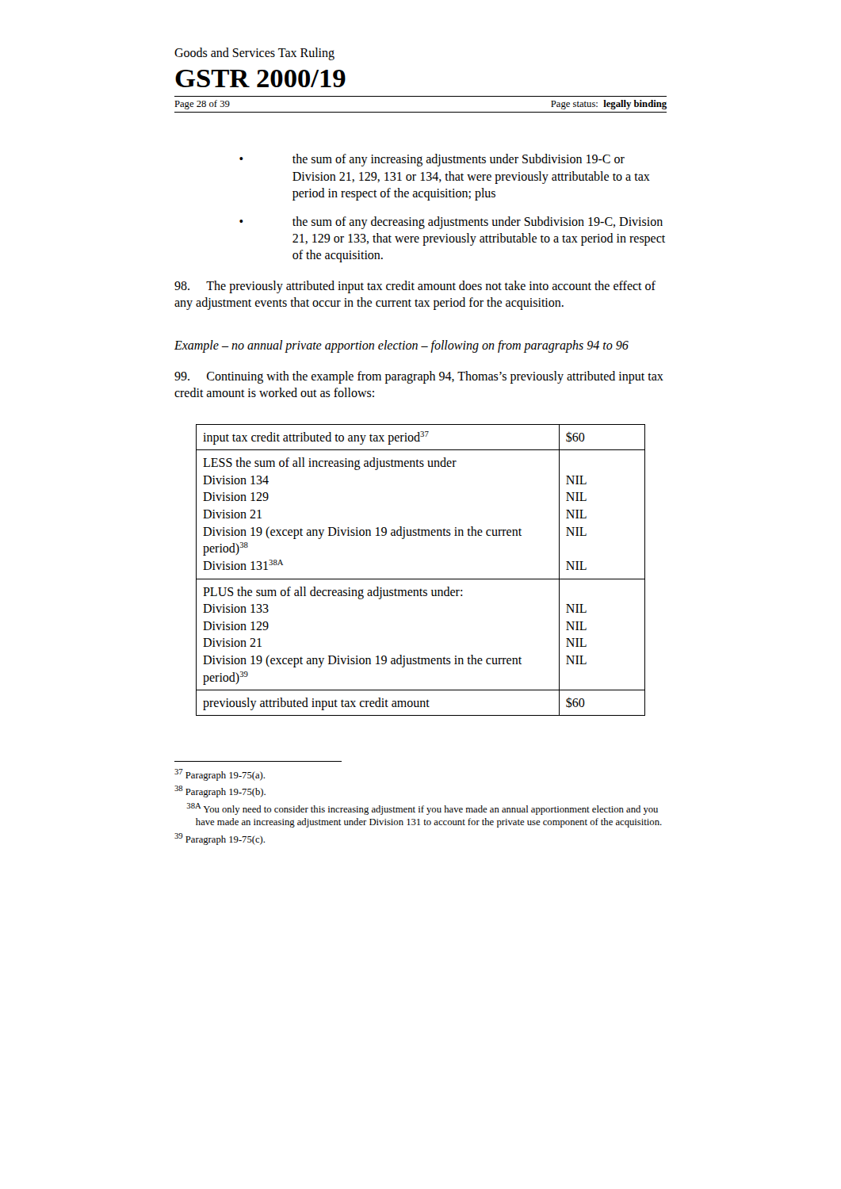Goods and Services Tax Ruling
GSTR 2000/19
Page 28 of 39
Page status: legally binding
the sum of any increasing adjustments under Subdivision 19-C or Division 21, 129, 131 or 134, that were previously attributable to a tax period in respect of the acquisition; plus
the sum of any decreasing adjustments under Subdivision 19-C, Division 21, 129 or 133, that were previously attributable to a tax period in respect of the acquisition.
98. The previously attributed input tax credit amount does not take into account the effect of any adjustment events that occur in the current tax period for the acquisition.
Example – no annual private apportion election – following on from paragraphs 94 to 96
99. Continuing with the example from paragraph 94, Thomas’s previously attributed input tax credit amount is worked out as follows:
| input tax credit attributed to any tax period 37 | $60 |
| LESS the sum of all increasing adjustments under Division 134 Division 129 Division 21 Division 19 (except any Division 19 adjustments in the current period) 38 Division 131 38A | NIL NIL NIL NIL NIL |
| PLUS the sum of all decreasing adjustments under: Division 133 Division 129 Division 21 Division 19 (except any Division 19 adjustments in the current period) 39 | NIL NIL NIL NIL |
| previously attributed input tax credit amount | $60 |
37 Paragraph 19-75(a).
38 Paragraph 19-75(b).
38A You only need to consider this increasing adjustment if you have made an annual apportionment election and you have made an increasing adjustment under Division 131 to account for the private use component of the acquisition.
39 Paragraph 19-75(c).